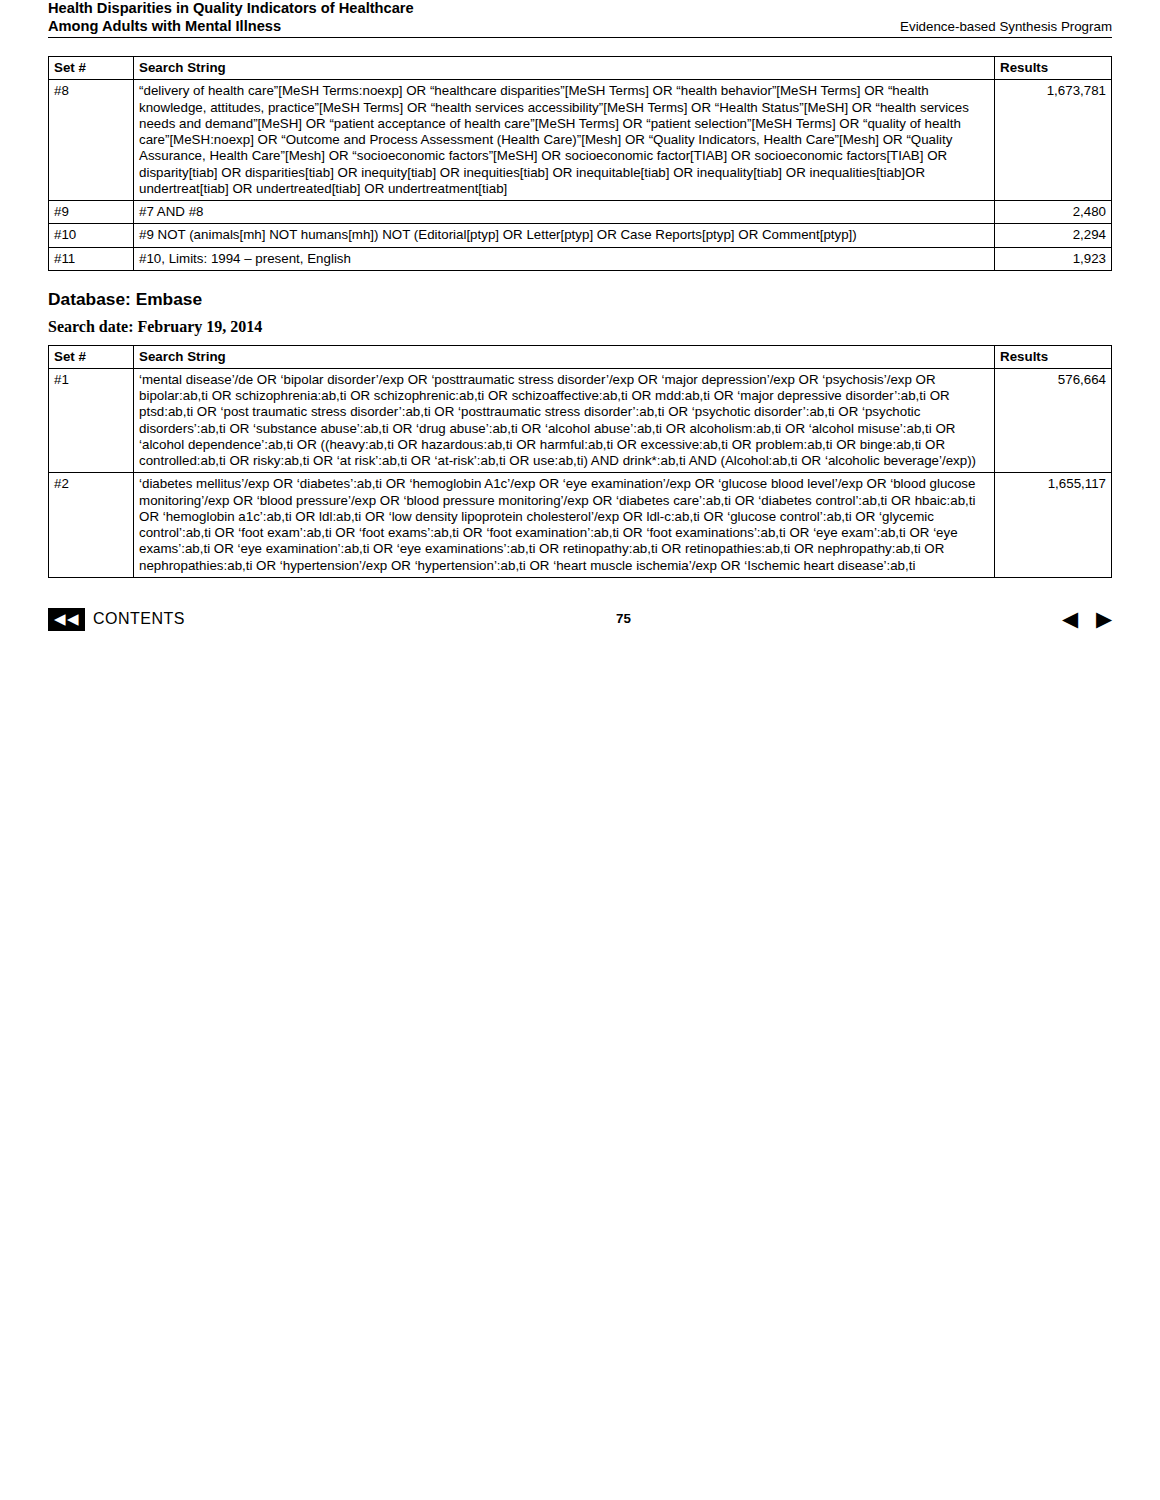Health Disparities in Quality Indicators of Healthcare
Among Adults with Mental Illness
Evidence-based Synthesis Program
| Set # | Search String | Results |
| --- | --- | --- |
| #8 | “delivery of health care”[MeSH Terms:noexp] OR “healthcare disparities”[MeSH Terms] OR “health behavior”[MeSH Terms] OR “health knowledge, attitudes, practice”[MeSH Terms] OR “health services accessibility”[MeSH Terms] OR “Health Status”[MeSH] OR “health services needs and demand”[MeSH] OR “patient acceptance of health care”[MeSH Terms] OR “patient selection”[MeSH Terms] OR “quality of health care”[MeSH:noexp] OR “Outcome and Process Assessment (Health Care)”[Mesh] OR “Quality Indicators, Health Care”[Mesh] OR “Quality Assurance, Health Care”[Mesh] OR “socioeconomic factors”[MeSH] OR socioeconomic factor[TIAB] OR socioeconomic factors[TIAB] OR disparity[tiab] OR disparities[tiab] OR inequity[tiab] OR inequities[tiab] OR inequitable[tiab] OR inequality[tiab] OR inequalities[tiab]OR undertreat[tiab] OR undertreated[tiab] OR undertreatment[tiab] | 1,673,781 |
| #9 | #7 AND #8 | 2,480 |
| #10 | #9 NOT (animals[mh] NOT humans[mh]) NOT (Editorial[ptyp] OR Letter[ptyp] OR Case Reports[ptyp] OR Comment[ptyp]) | 2,294 |
| #11 | #10, Limits: 1994 – present, English | 1,923 |
Database: Embase
Search date: February 19, 2014
| Set # | Search String | Results |
| --- | --- | --- |
| #1 | ‘mental disease’/de OR ‘bipolar disorder’/exp OR ‘posttraumatic stress disorder’/exp OR ‘major depression’/exp OR ‘psychosis’/exp OR bipolar:ab,ti OR schizophrenia:ab,ti OR schizophrenic:ab,ti OR schizoaffective:ab,ti OR mdd:ab,ti OR ‘major depressive disorder’:ab,ti OR ptsd:ab,ti OR ‘post traumatic stress disorder’:ab,ti OR ‘posttraumatic stress disorder’:ab,ti OR ‘psychotic disorder’:ab,ti OR ‘psychotic disorders’:ab,ti OR ‘substance abuse’:ab,ti OR ‘drug abuse’:ab,ti OR ‘alcohol abuse’:ab,ti OR alcoholism:ab,ti OR ‘alcohol misuse’:ab,ti OR ‘alcohol dependence’:ab,ti OR ((heavy:ab,ti OR hazardous:ab,ti OR harmful:ab,ti OR excessive:ab,ti OR problem:ab,ti OR binge:ab,ti OR controlled:ab,ti OR risky:ab,ti OR ‘at risk’:ab,ti OR ‘at-risk’:ab,ti OR use:ab,ti) AND drink*:ab,ti AND (Alcohol:ab,ti OR ‘alcoholic beverage’/exp)) | 576,664 |
| #2 | ‘diabetes mellitus’/exp OR ‘diabetes’:ab,ti OR ‘hemoglobin A1c’/exp OR ‘eye examination’/exp OR ‘glucose blood level’/exp OR ‘blood glucose monitoring’/exp OR ‘blood pressure’/exp OR ‘blood pressure monitoring’/exp OR ‘diabetes care’:ab,ti OR ‘diabetes control’:ab,ti OR hbaic:ab,ti OR ‘hemoglobin a1c’:ab,ti OR ldl:ab,ti OR ‘low density lipoprotein cholesterol’/exp OR ldl-c:ab,ti OR ‘glucose control’:ab,ti OR ‘glycemic control’:ab,ti OR ‘foot exam’:ab,ti OR ‘foot exams’:ab,ti OR ‘foot examination’:ab,ti OR ‘foot examinations’:ab,ti OR ‘eye exam’:ab,ti OR ‘eye exams’:ab,ti OR ‘eye examination’:ab,ti OR ‘eye examinations’:ab,ti OR retinopathy:ab,ti OR retinopathies:ab,ti OR nephropathy:ab,ti OR nephropathies:ab,ti OR ‘hypertension’/exp OR ‘hypertension’:ab,ti OR ‘heart muscle ischemia’/exp OR ‘Ischemic heart disease’:ab,ti | 1,655,117 |
◀◀ CONTENTS
75
◀ ▶